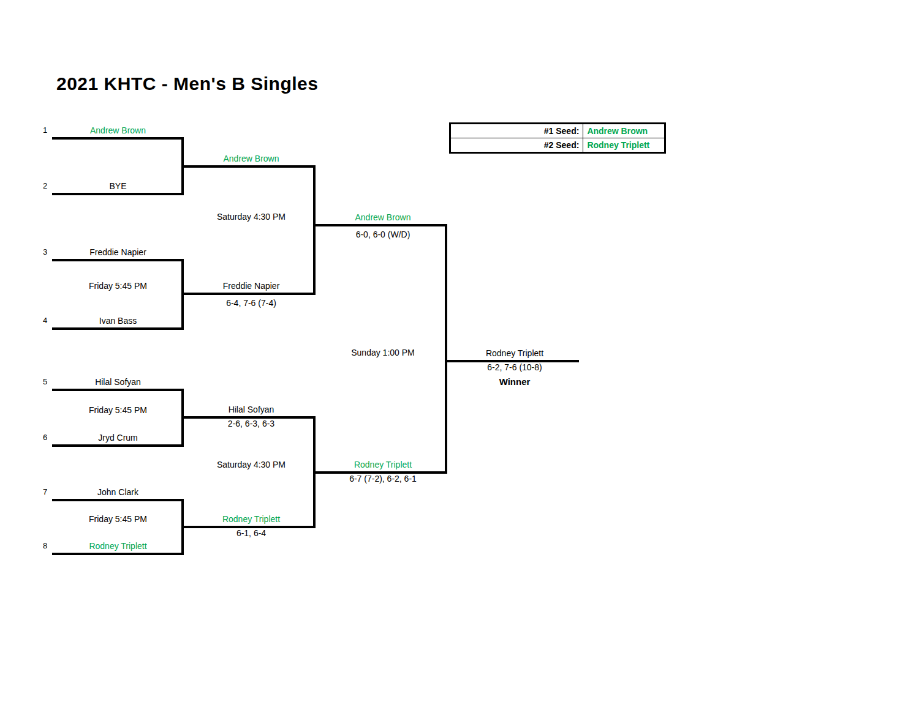2021 KHTC - Men's B Singles
| #1 Seed: | Andrew Brown |
| #2 Seed: | Rodney Triplett |
1
Andrew Brown
2
BYE
3
Freddie Napier
Friday 5:45 PM
4
Ivan Bass
5
Hilal Sofyan
Friday 5:45 PM
6
Jryd Crum
7
John Clark
Friday 5:45 PM
8
Rodney Triplett
Andrew Brown
Saturday 4:30 PM
Freddie Napier
6-4, 7-6 (7-4)
Hilal Sofyan
2-6, 6-3, 6-3
Saturday 4:30 PM
Rodney Triplett
6-1, 6-4
Andrew Brown
6-0, 6-0 (W/D)
Sunday 1:00 PM
Rodney Triplett
6-7 (7-2), 6-2, 6-1
Rodney Triplett
6-2, 7-6 (10-8)
Winner